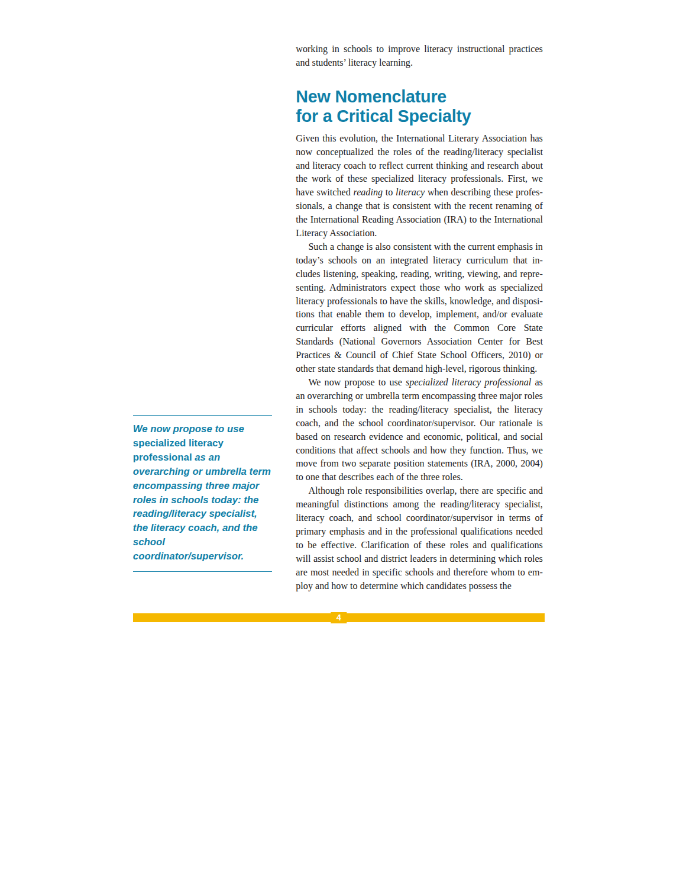We now propose to use specialized literacy professional as an overarching or umbrella term encompassing three major roles in schools today: the reading/literacy specialist, the literacy coach, and the school coordinator/supervisor.
working in schools to improve literacy instructional practices and students’ literacy learning.
New Nomenclature
for a Critical Specialty
Given this evolution, the International Literary Association has now conceptualized the roles of the reading/literacy specialist and literacy coach to reflect current thinking and research about the work of these specialized literacy professionals. First, we have switched reading to literacy when describing these professionals, a change that is consistent with the recent renaming of the International Reading Association (IRA) to the International Literacy Association.
Such a change is also consistent with the current emphasis in today’s schools on an integrated literacy curriculum that includes listening, speaking, reading, writing, viewing, and representing. Administrators expect those who work as specialized literacy professionals to have the skills, knowledge, and dispositions that enable them to develop, implement, and/or evaluate curricular efforts aligned with the Common Core State Standards (National Governors Association Center for Best Practices & Council of Chief State School Officers, 2010) or other state standards that demand high-level, rigorous thinking.
We now propose to use specialized literacy professional as an overarching or umbrella term encompassing three major roles in schools today: the reading/literacy specialist, the literacy coach, and the school coordinator/supervisor. Our rationale is based on research evidence and economic, political, and social conditions that affect schools and how they function. Thus, we move from two separate position statements (IRA, 2000, 2004) to one that describes each of the three roles.
Although role responsibilities overlap, there are specific and meaningful distinctions among the reading/literacy specialist, literacy coach, and school coordinator/supervisor in terms of primary emphasis and in the professional qualifications needed to be effective. Clarification of these roles and qualifications will assist school and district leaders in determining which roles are most needed in specific schools and therefore whom to employ and how to determine which candidates possess the
4